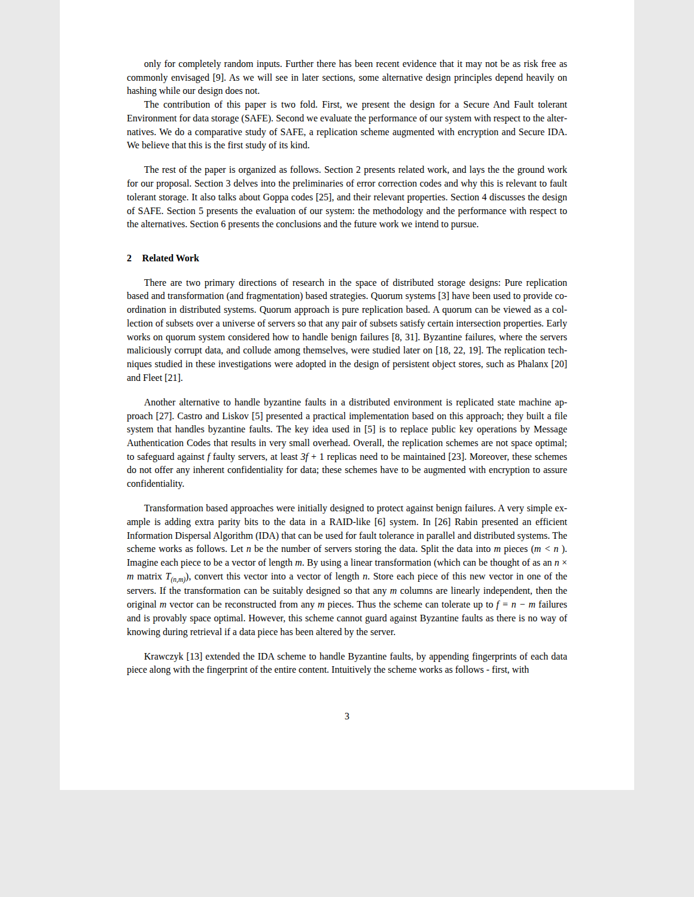only for completely random inputs. Further there has been recent evidence that it may not be as risk free as commonly envisaged [9]. As we will see in later sections, some alternative design principles depend heavily on hashing while our design does not.
The contribution of this paper is two fold. First, we present the design for a Secure And Fault tolerant Environment for data storage (SAFE). Second we evaluate the performance of our system with respect to the alternatives. We do a comparative study of SAFE, a replication scheme augmented with encryption and Secure IDA. We believe that this is the first study of its kind.
The rest of the paper is organized as follows. Section 2 presents related work, and lays the the ground work for our proposal. Section 3 delves into the preliminaries of error correction codes and why this is relevant to fault tolerant storage. It also talks about Goppa codes [25], and their relevant properties. Section 4 discusses the design of SAFE. Section 5 presents the evaluation of our system: the methodology and the performance with respect to the alternatives. Section 6 presents the conclusions and the future work we intend to pursue.
2 Related Work
There are two primary directions of research in the space of distributed storage designs: Pure replication based and transformation (and fragmentation) based strategies. Quorum systems [3] have been used to provide coordination in distributed systems. Quorum approach is pure replication based. A quorum can be viewed as a collection of subsets over a universe of servers so that any pair of subsets satisfy certain intersection properties. Early works on quorum system considered how to handle benign failures [8, 31]. Byzantine failures, where the servers maliciously corrupt data, and collude among themselves, were studied later on [18, 22, 19]. The replication techniques studied in these investigations were adopted in the design of persistent object stores, such as Phalanx [20] and Fleet [21].
Another alternative to handle byzantine faults in a distributed environment is replicated state machine approach [27]. Castro and Liskov [5] presented a practical implementation based on this approach; they built a file system that handles byzantine faults. The key idea used in [5] is to replace public key operations by Message Authentication Codes that results in very small overhead. Overall, the replication schemes are not space optimal; to safeguard against f faulty servers, at least 3f + 1 replicas need to be maintained [23]. Moreover, these schemes do not offer any inherent confidentiality for data; these schemes have to be augmented with encryption to assure confidentiality.
Transformation based approaches were initially designed to protect against benign failures. A very simple example is adding extra parity bits to the data in a RAID-like [6] system. In [26] Rabin presented an efficient Information Dispersal Algorithm (IDA) that can be used for fault tolerance in parallel and distributed systems. The scheme works as follows. Let n be the number of servers storing the data. Split the data into m pieces (m < n ). Imagine each piece to be a vector of length m. By using a linear transformation (which can be thought of as an n × m matrix T(n,m)), convert this vector into a vector of length n. Store each piece of this new vector in one of the servers. If the transformation can be suitably designed so that any m columns are linearly independent, then the original m vector can be reconstructed from any m pieces. Thus the scheme can tolerate up to f = n − m failures and is provably space optimal. However, this scheme cannot guard against Byzantine faults as there is no way of knowing during retrieval if a data piece has been altered by the server.
Krawczyk [13] extended the IDA scheme to handle Byzantine faults, by appending fingerprints of each data piece along with the fingerprint of the entire content. Intuitively the scheme works as follows - first, with
3